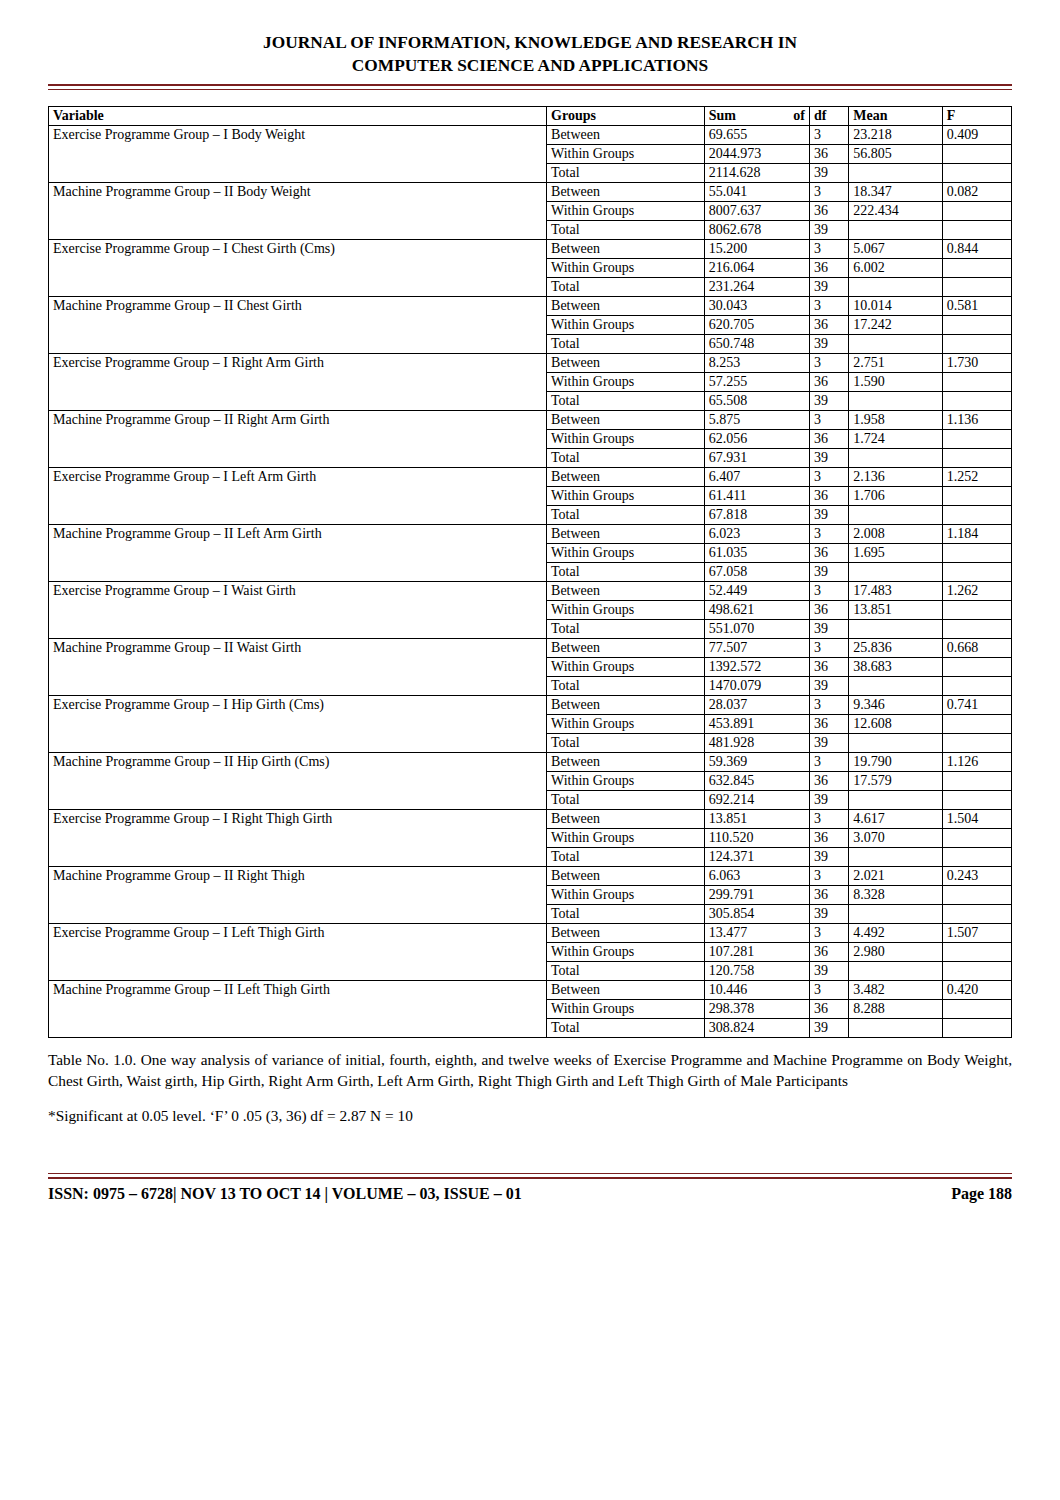JOURNAL OF INFORMATION, KNOWLEDGE AND RESEARCH IN
COMPUTER SCIENCE AND APPLICATIONS
| Variable | Groups | Sum of | df | Mean | F |
| --- | --- | --- | --- | --- | --- |
| Exercise Programme Group – I Body Weight | Between | 69.655 | 3 | 23.218 | 0.409 |
| Within Groups | 2044.973 | 36 | 56.805 | |
| Total | 2114.628 | 39 | | |
| Machine Programme Group – II Body Weight | Between | 55.041 | 3 | 18.347 | 0.082 |
| Within Groups | 8007.637 | 36 | 222.434 | |
| Total | 8062.678 | 39 | | |
| Exercise Programme Group – I Chest Girth (Cms) | Between | 15.200 | 3 | 5.067 | 0.844 |
| Within Groups | 216.064 | 36 | 6.002 | |
| Total | 231.264 | 39 | | |
| Machine Programme Group – II Chest Girth | Between | 30.043 | 3 | 10.014 | 0.581 |
| Within Groups | 620.705 | 36 | 17.242 | |
| Total | 650.748 | 39 | | |
| Exercise Programme Group – I Right Arm Girth | Between | 8.253 | 3 | 2.751 | 1.730 |
| Within Groups | 57.255 | 36 | 1.590 | |
| Total | 65.508 | 39 | | |
| Machine Programme Group – II Right Arm Girth | Between | 5.875 | 3 | 1.958 | 1.136 |
| Within Groups | 62.056 | 36 | 1.724 | |
| Total | 67.931 | 39 | | |
| Exercise Programme Group – I Left Arm Girth | Between | 6.407 | 3 | 2.136 | 1.252 |
| Within Groups | 61.411 | 36 | 1.706 | |
| Total | 67.818 | 39 | | |
| Machine Programme Group – II Left Arm Girth | Between | 6.023 | 3 | 2.008 | 1.184 |
| Within Groups | 61.035 | 36 | 1.695 | |
| Total | 67.058 | 39 | | |
| Exercise Programme Group – I Waist Girth | Between | 52.449 | 3 | 17.483 | 1.262 |
| Within Groups | 498.621 | 36 | 13.851 | |
| Total | 551.070 | 39 | | |
| Machine Programme Group – II Waist Girth | Between | 77.507 | 3 | 25.836 | 0.668 |
| Within Groups | 1392.572 | 36 | 38.683 | |
| Total | 1470.079 | 39 | | |
| Exercise Programme Group – I Hip Girth (Cms) | Between | 28.037 | 3 | 9.346 | 0.741 |
| Within Groups | 453.891 | 36 | 12.608 | |
| Total | 481.928 | 39 | | |
| Machine Programme Group – II Hip Girth (Cms) | Between | 59.369 | 3 | 19.790 | 1.126 |
| Within Groups | 632.845 | 36 | 17.579 | |
| Total | 692.214 | 39 | | |
| Exercise Programme Group – I Right Thigh Girth | Between | 13.851 | 3 | 4.617 | 1.504 |
| Within Groups | 110.520 | 36 | 3.070 | |
| Total | 124.371 | 39 | | |
| Machine Programme Group – II Right Thigh | Between | 6.063 | 3 | 2.021 | 0.243 |
| Within Groups | 299.791 | 36 | 8.328 | |
| Total | 305.854 | 39 | | |
| Exercise Programme Group – I Left Thigh Girth | Between | 13.477 | 3 | 4.492 | 1.507 |
| Within Groups | 107.281 | 36 | 2.980 | |
| Total | 120.758 | 39 | | |
| Machine Programme Group – II Left Thigh Girth | Between | 10.446 | 3 | 3.482 | 0.420 |
| Within Groups | 298.378 | 36 | 8.288 | |
| Total | 308.824 | 39 | | |
Table No. 1.0. One way analysis of variance of initial, fourth, eighth, and twelve weeks of Exercise Programme and Machine Programme on Body Weight, Chest Girth, Waist girth, Hip Girth, Right Arm Girth, Left Arm Girth, Right Thigh Girth and Left Thigh Girth of Male Participants
*Significant at 0.05 level. ‘F’ 0 .05 (3, 36) df = 2.87 N = 10
ISSN: 0975 – 6728| NOV 13 TO OCT 14 | VOLUME – 03, ISSUE – 01 Page 188